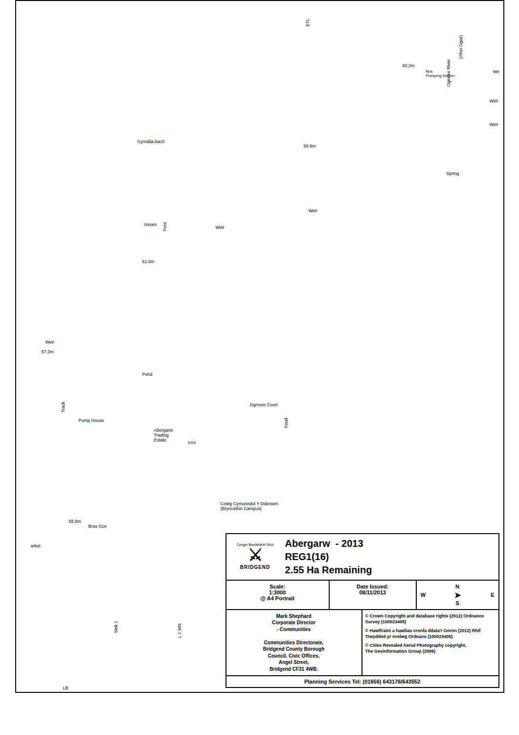ETL 60.2m Bus
Pumping Station (Afon Ogwr) Ogmore River We Weir Weir Cymdda-bach 58.8m Spring Weir Issues Weir Pont 61.0m Weir 57.3m Pond Ogmore Court Pump House Track Abergarw
Trading
Estate ESS Pond Coleg Cymunedol Y Dderwen
(Bryncethin Campus) 55.5m Bras Gov arket Sink 1 L 1.989 LB
Cyngor Bwrdeistref Sirol ⚔ BRIDGEND
Abergarw - 2013
REG1(16)
2.55 Ha Remaining
Scale:
1:3000
@ A4 Portrait
Date Issued:
08/11/2013
N S W E ➤
Mark Shephard
Corporate Director
- Communities
Communities Directorate,
Bridgend County Borough
Council, Civic Offices,
Angel Street,
Bridgend CF31 4WB.
© Crown Copyright and database rights (2012) Ordnance Survey (100023405)
© Hawlfraint a hawliau cronfa ddata'r Goron (2012) Rhif Trwydded yr Arolwg Ordnans (100023405)
© Cities Revealed Aerial Photography copyright,
The Geoinformation Group (2009)
Planning Services Tel: (01656) 643176/643552